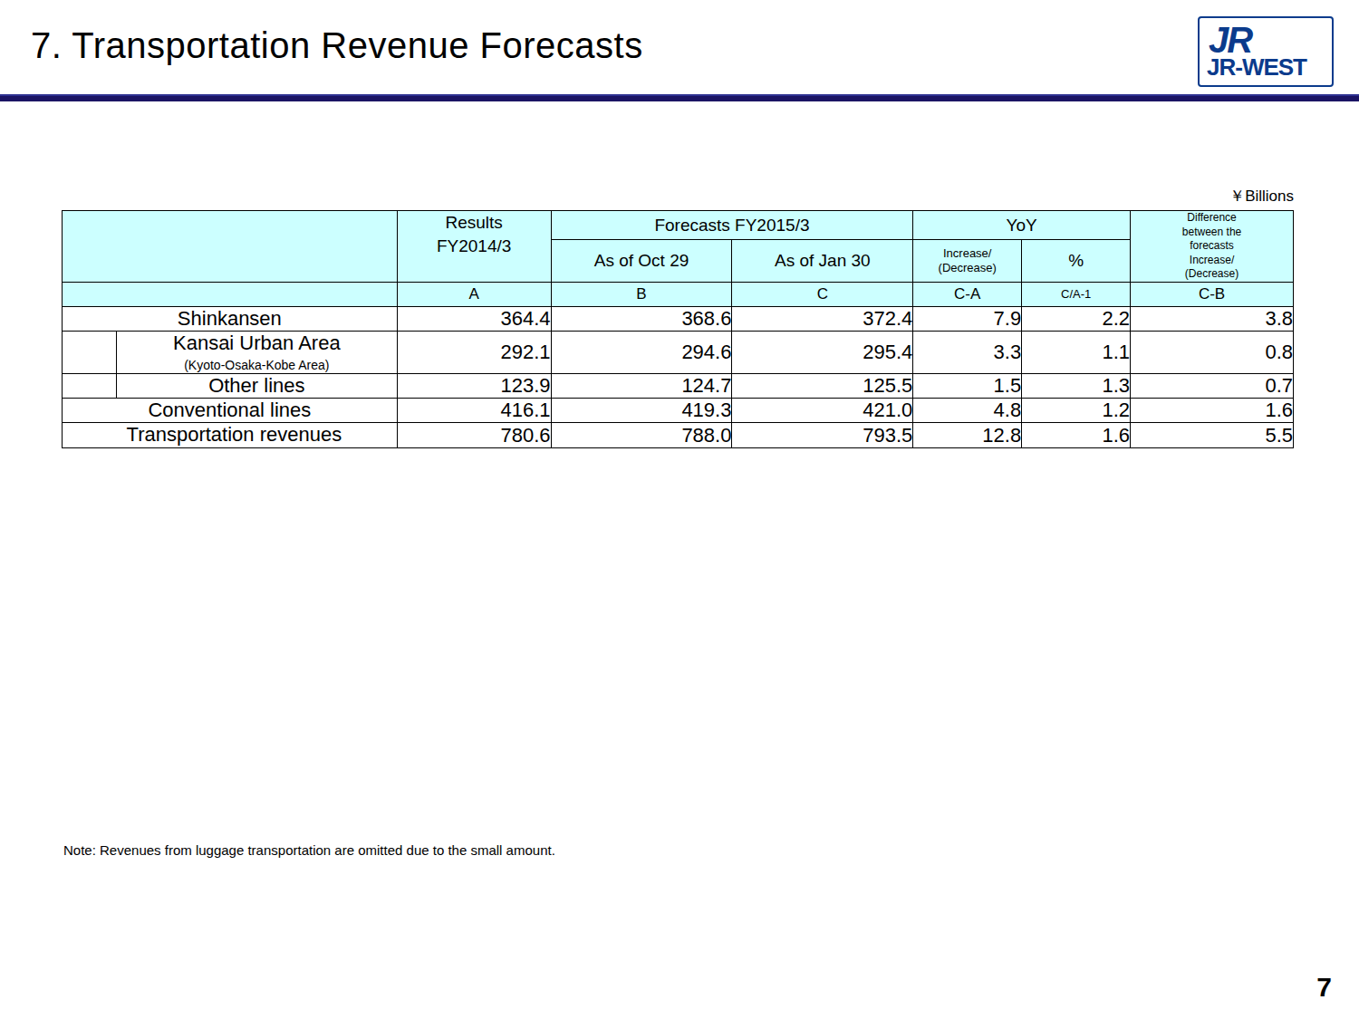7. Transportation Revenue Forecasts
JR JR-WEST
￥Billions
| | Results FY2014/3 | Forecasts FY2015/3 | YoY | Difference between the forecasts Increase/ (Decrease) |
| --- | --- | --- | --- | --- |
| As of Oct 29 | As of Jan 30 | Increase/ (Decrease) | % |
| | A | B | C | C-A | C/A-1 | C-B |
| Shinkansen | 364.4 | 368.6 | 372.4 | 7.9 | 2.2 | 3.8 |
| | Kansai Urban Area (Kyoto-Osaka-Kobe Area) | 292.1 | 294.6 | 295.4 | 3.3 | 1.1 | 0.8 |
| | Other lines | 123.9 | 124.7 | 125.5 | 1.5 | 1.3 | 0.7 |
| Conventional lines | 416.1 | 419.3 | 421.0 | 4.8 | 1.2 | 1.6 |
| Transportation revenues | 780.6 | 788.0 | 793.5 | 12.8 | 1.6 | 5.5 |
Note: Revenues from luggage transportation are omitted due to the small amount.
7